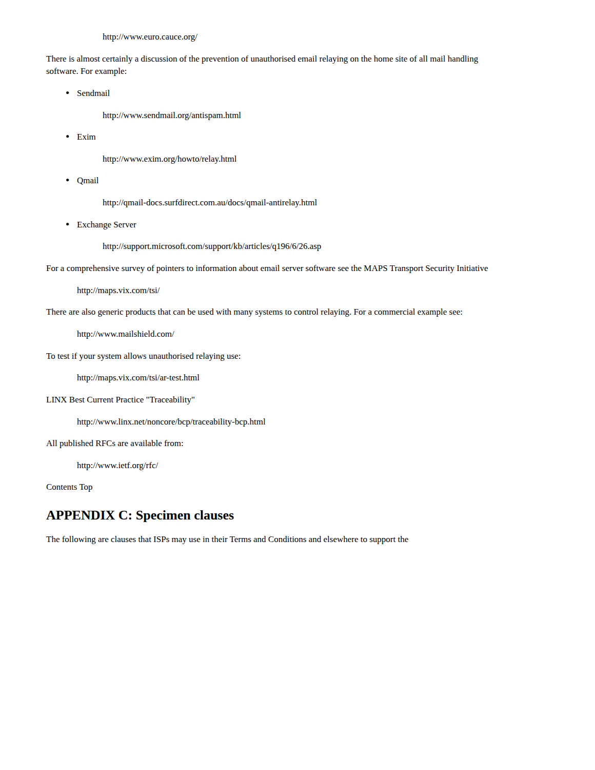http://www.euro.cauce.org/
There is almost certainly a discussion of the prevention of unauthorised email relaying on the home site of all mail handling software. For example:
Sendmail
http://www.sendmail.org/antispam.html
Exim
http://www.exim.org/howto/relay.html
Qmail
http://qmail-docs.surfdirect.com.au/docs/qmail-antirelay.html
Exchange Server
http://support.microsoft.com/support/kb/articles/q196/6/26.asp
For a comprehensive survey of pointers to information about email server software see the MAPS Transport Security Initiative
http://maps.vix.com/tsi/
There are also generic products that can be used with many systems to control relaying. For a commercial example see:
http://www.mailshield.com/
To test if your system allows unauthorised relaying use:
http://maps.vix.com/tsi/ar-test.html
LINX Best Current Practice "Traceability"
http://www.linx.net/noncore/bcp/traceability-bcp.html
All published RFCs are available from:
http://www.ietf.org/rfc/
Contents Top
APPENDIX C: Specimen clauses
The following are clauses that ISPs may use in their Terms and Conditions and elsewhere to support the